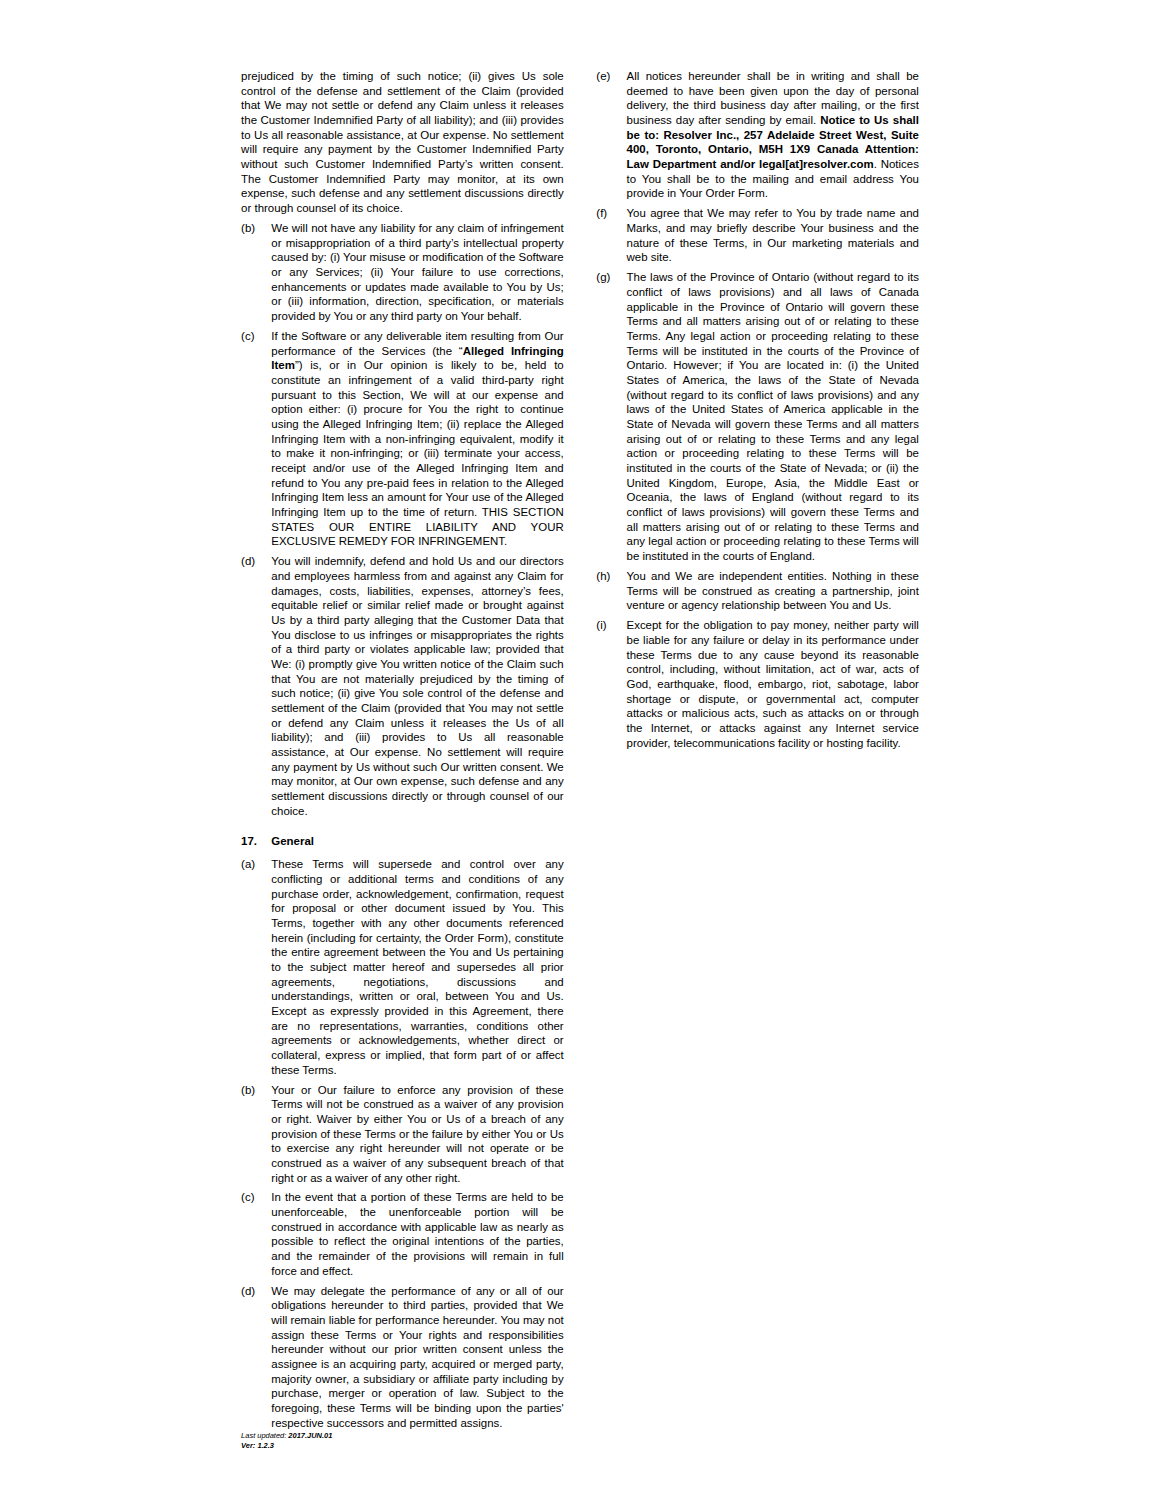prejudiced by the timing of such notice; (ii) gives Us sole control of the defense and settlement of the Claim (provided that We may not settle or defend any Claim unless it releases the Customer Indemnified Party of all liability); and (iii) provides to Us all reasonable assistance, at Our expense. No settlement will require any payment by the Customer Indemnified Party without such Customer Indemnified Party’s written consent. The Customer Indemnified Party may monitor, at its own expense, such defense and any settlement discussions directly or through counsel of its choice.
(b)
We will not have any liability for any claim of infringement or misappropriation of a third party’s intellectual property caused by: (i) Your misuse or modification of the Software or any Services; (ii) Your failure to use corrections, enhancements or updates made available to You by Us; or (iii) information, direction, specification, or materials provided by You or any third party on Your behalf.
(c)
If the Software or any deliverable item resulting from Our performance of the Services (the “Alleged Infringing Item”) is, or in Our opinion is likely to be, held to constitute an infringement of a valid third-party right pursuant to this Section, We will at our expense and option either: (i) procure for You the right to continue using the Alleged Infringing Item; (ii) replace the Alleged Infringing Item with a non-infringing equivalent, modify it to make it non-infringing; or (iii) terminate your access, receipt and/or use of the Alleged Infringing Item and refund to You any pre-paid fees in relation to the Alleged Infringing Item less an amount for Your use of the Alleged Infringing Item up to the time of return. THIS SECTION STATES OUR ENTIRE LIABILITY AND YOUR EXCLUSIVE REMEDY FOR INFRINGEMENT.
(d)
You will indemnify, defend and hold Us and our directors and employees harmless from and against any Claim for damages, costs, liabilities, expenses, attorney’s fees, equitable relief or similar relief made or brought against Us by a third party alleging that the Customer Data that You disclose to us infringes or misappropriates the rights of a third party or violates applicable law; provided that We: (i) promptly give You written notice of the Claim such that You are not materially prejudiced by the timing of such notice; (ii) give You sole control of the defense and settlement of the Claim (provided that You may not settle or defend any Claim unless it releases the Us of all liability); and (iii) provides to Us all reasonable assistance, at Our expense. No settlement will require any payment by Us without such Our written consent. We may monitor, at Our own expense, such defense and any settlement discussions directly or through counsel of our choice.
17.
General
(a)
These Terms will supersede and control over any conflicting or additional terms and conditions of any purchase order, acknowledgement, confirmation, request for proposal or other document issued by You. This Terms, together with any other documents referenced herein (including for certainty, the Order Form), constitute the entire agreement between the You and Us pertaining to the subject matter hereof and supersedes all prior agreements, negotiations, discussions and understandings, written or oral, between You and Us. Except as expressly provided in this Agreement, there are no representations, warranties, conditions other agreements or acknowledgements, whether direct or collateral, express or implied, that form part of or affect these Terms.
(b)
Your or Our failure to enforce any provision of these Terms will not be construed as a waiver of any provision or right. Waiver by either You or Us of a breach of any provision of these Terms or the failure by either You or Us to exercise any right hereunder will not operate or be construed as a waiver of any subsequent breach of that right or as a waiver of any other right.
(c)
In the event that a portion of these Terms are held to be unenforceable, the unenforceable portion will be construed in accordance with applicable law as nearly as possible to reflect the original intentions of the parties, and the remainder of the provisions will remain in full force and effect.
(d)
We may delegate the performance of any or all of our obligations hereunder to third parties, provided that We will remain liable for performance hereunder. You may not assign these Terms or Your rights and responsibilities hereunder without our prior written consent unless the assignee is an acquiring party, acquired or merged party, majority owner, a subsidiary or affiliate party including by purchase, merger or operation of law. Subject to the foregoing, these Terms will be binding upon the parties' respective successors and permitted assigns.
(e)
All notices hereunder shall be in writing and shall be deemed to have been given upon the day of personal delivery, the third business day after mailing, or the first business day after sending by email. Notice to Us shall be to: Resolver Inc., 257 Adelaide Street West, Suite 400, Toronto, Ontario, M5H 1X9 Canada Attention: Law Department and/or legal[at]resolver.com. Notices to You shall be to the mailing and email address You provide in Your Order Form.
(f)
You agree that We may refer to You by trade name and Marks, and may briefly describe Your business and the nature of these Terms, in Our marketing materials and web site.
(g)
The laws of the Province of Ontario (without regard to its conflict of laws provisions) and all laws of Canada applicable in the Province of Ontario will govern these Terms and all matters arising out of or relating to these Terms. Any legal action or proceeding relating to these Terms will be instituted in the courts of the Province of Ontario. However; if You are located in: (i) the United States of America, the laws of the State of Nevada (without regard to its conflict of laws provisions) and any laws of the United States of America applicable in the State of Nevada will govern these Terms and all matters arising out of or relating to these Terms and any legal action or proceeding relating to these Terms will be instituted in the courts of the State of Nevada; or (ii) the United Kingdom, Europe, Asia, the Middle East or Oceania, the laws of England (without regard to its conflict of laws provisions) will govern these Terms and all matters arising out of or relating to these Terms and any legal action or proceeding relating to these Terms will be instituted in the courts of England.
(h)
You and We are independent entities. Nothing in these Terms will be construed as creating a partnership, joint venture or agency relationship between You and Us.
(i)
Except for the obligation to pay money, neither party will be liable for any failure or delay in its performance under these Terms due to any cause beyond its reasonable control, including, without limitation, act of war, acts of God, earthquake, flood, embargo, riot, sabotage, labor shortage or dispute, or governmental act, computer attacks or malicious acts, such as attacks on or through the Internet, or attacks against any Internet service provider, telecommunications facility or hosting facility.
Last updated: 2017.JUN.01
Ver: 1.2.3